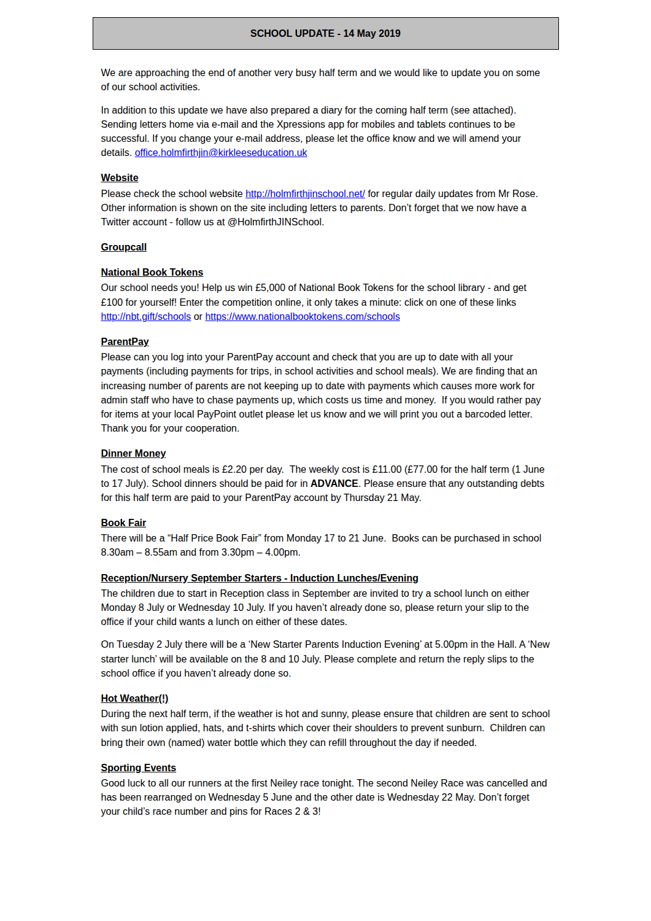SCHOOL UPDATE - 14 May 2019
We are approaching the end of another very busy half term and we would like to update you on some of our school activities.
In addition to this update we have also prepared a diary for the coming half term (see attached). Sending letters home via e-mail and the Xpressions app for mobiles and tablets continues to be successful. If you change your e-mail address, please let the office know and we will amend your details. office.holmfirthjin@kirkleeseducation.uk
Website
Please check the school website http://holmfirthjinschool.net/ for regular daily updates from Mr Rose. Other information is shown on the site including letters to parents. Don’t forget that we now have a Twitter account - follow us at @HolmfirthJINSchool.
Groupcall
National Book Tokens
Our school needs you! Help us win £5,000 of National Book Tokens for the school library - and get £100 for yourself! Enter the competition online, it only takes a minute: click on one of these links http://nbt.gift/schools or https://www.nationalbooktokens.com/schools
ParentPay
Please can you log into your ParentPay account and check that you are up to date with all your payments (including payments for trips, in school activities and school meals). We are finding that an increasing number of parents are not keeping up to date with payments which causes more work for admin staff who have to chase payments up, which costs us time and money. If you would rather pay for items at your local PayPoint outlet please let us know and we will print you out a barcoded letter. Thank you for your cooperation.
Dinner Money
The cost of school meals is £2.20 per day. The weekly cost is £11.00 (£77.00 for the half term (1 June to 17 July). School dinners should be paid for in ADVANCE. Please ensure that any outstanding debts for this half term are paid to your ParentPay account by Thursday 21 May.
Book Fair
There will be a “Half Price Book Fair” from Monday 17 to 21 June. Books can be purchased in school 8.30am – 8.55am and from 3.30pm – 4.00pm.
Reception/Nursery September Starters - Induction Lunches/Evening
The children due to start in Reception class in September are invited to try a school lunch on either Monday 8 July or Wednesday 10 July. If you haven’t already done so, please return your slip to the office if your child wants a lunch on either of these dates.
On Tuesday 2 July there will be a ‘New Starter Parents Induction Evening’ at 5.00pm in the Hall. A ‘New starter lunch’ will be available on the 8 and 10 July. Please complete and return the reply slips to the school office if you haven’t already done so.
Hot Weather(!)
During the next half term, if the weather is hot and sunny, please ensure that children are sent to school with sun lotion applied, hats, and t-shirts which cover their shoulders to prevent sunburn. Children can bring their own (named) water bottle which they can refill throughout the day if needed.
Sporting Events
Good luck to all our runners at the first Neiley race tonight. The second Neiley Race was cancelled and has been rearranged on Wednesday 5 June and the other date is Wednesday 22 May. Don’t forget your child’s race number and pins for Races 2 & 3!